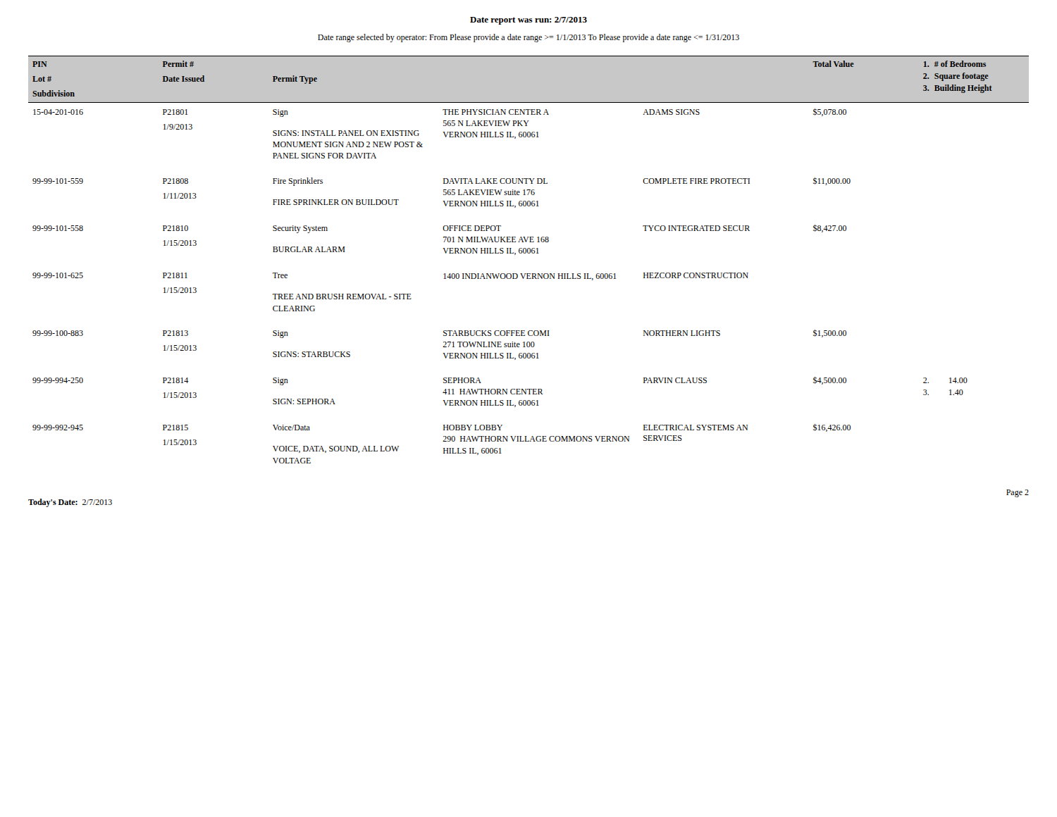Date report was run: 2/7/2013
Date range selected by operator: From Please provide a date range >= 1/1/2013 To Please provide a date range <= 1/31/2013
| PIN Lot # Subdivision | Permit # Date Issued | Permit Type | | | Total Value | 1. # of Bedrooms 2. Square footage 3. Building Height |
| --- | --- | --- | --- | --- | --- | --- |
| 15-04-201-016 | P21801 1/9/2013 | Sign SIGNS: INSTALL PANEL ON EXISTING MONUMENT SIGN AND 2 NEW POST & PANEL SIGNS FOR DAVITA | THE PHYSICIAN CENTER A 565 N LAKEVIEW PKY VERNON HILLS IL, 60061 | ADAMS SIGNS | $5,078.00 | |
| 99-99-101-559 | P21808 1/11/2013 | Fire Sprinklers FIRE SPRINKLER ON BUILDOUT | DAVITA LAKE COUNTY DL 565 LAKEVIEW suite 176 VERNON HILLS IL, 60061 | COMPLETE FIRE PROTECTI | $11,000.00 | |
| 99-99-101-558 | P21810 1/15/2013 | Security System BURGLAR ALARM | OFFICE DEPOT 701 N MILWAUKEE AVE 168 VERNON HILLS IL, 60061 | TYCO INTEGRATED SECUR | $8,427.00 | |
| 99-99-101-625 | P21811 1/15/2013 | Tree TREE AND BRUSH REMOVAL - SITE CLEARING | 1400 INDIANWOOD VERNON HILLS IL, 60061 | HEZCORP CONSTRUCTION | | |
| 99-99-100-883 | P21813 1/15/2013 | Sign SIGNS: STARBUCKS | STARBUCKS COFFEE COMI 271 TOWNLINE suite 100 VERNON HILLS IL, 60061 | NORTHERN LIGHTS | $1,500.00 | |
| 99-99-994-250 | P21814 1/15/2013 | Sign SIGN: SEPHORA | SEPHORA 411 HAWTHORN CENTER VERNON HILLS IL, 60061 | PARVIN CLAUSS | $4,500.00 | 2. 14.00 3. 1.40 |
| 99-99-992-945 | P21815 1/15/2013 | Voice/Data VOICE, DATA, SOUND, ALL LOW VOLTAGE | HOBBY LOBBY 290 HAWTHORN VILLAGE COMMONS VERNON HILLS IL, 60061 | ELECTRICAL SYSTEMS AN SERVICES | $16,426.00 | |
Page 2 Today's Date: 2/7/2013